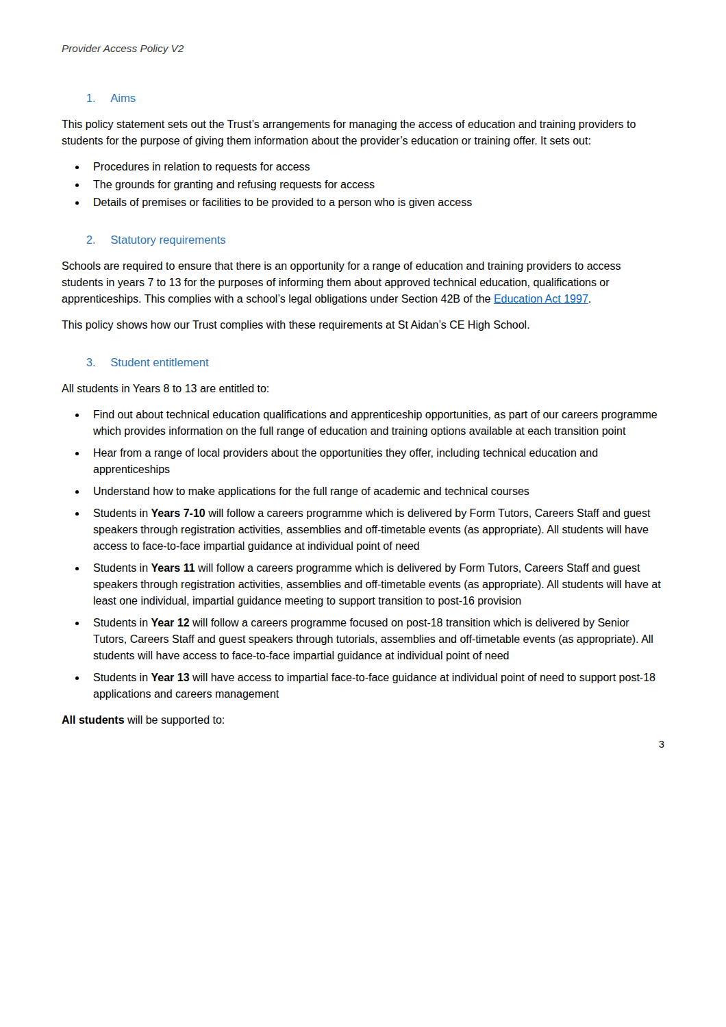Provider Access Policy V2
1.
Aims
This policy statement sets out the Trust’s arrangements for managing the access of education and training providers to students for the purpose of giving them information about the provider’s education or training offer. It sets out:
Procedures in relation to requests for access
The grounds for granting and refusing requests for access
Details of premises or facilities to be provided to a person who is given access
2.
Statutory requirements
Schools are required to ensure that there is an opportunity for a range of education and training providers to access students in years 7 to 13 for the purposes of informing them about approved technical education, qualifications or apprenticeships. This complies with a school’s legal obligations under Section 42B of the Education Act 1997.
This policy shows how our Trust complies with these requirements at St Aidan’s CE High School.
3.
Student entitlement
All students in Years 8 to 13 are entitled to:
Find out about technical education qualifications and apprenticeship opportunities, as part of our careers programme which provides information on the full range of education and training options available at each transition point
Hear from a range of local providers about the opportunities they offer, including technical education and apprenticeships
Understand how to make applications for the full range of academic and technical courses
Students in Years 7-10 will follow a careers programme which is delivered by Form Tutors, Careers Staff and guest speakers through registration activities, assemblies and off-timetable events (as appropriate). All students will have access to face-to-face impartial guidance at individual point of need
Students in Years 11 will follow a careers programme which is delivered by Form Tutors, Careers Staff and guest speakers through registration activities, assemblies and off-timetable events (as appropriate). All students will have at least one individual, impartial guidance meeting to support transition to post-16 provision
Students in Year 12 will follow a careers programme focused on post-18 transition which is delivered by Senior Tutors, Careers Staff and guest speakers through tutorials, assemblies and off-timetable events (as appropriate). All students will have access to face-to-face impartial guidance at individual point of need
Students in Year 13 will have access to impartial face-to-face guidance at individual point of need to support post-18 applications and careers management
All students will be supported to:
3